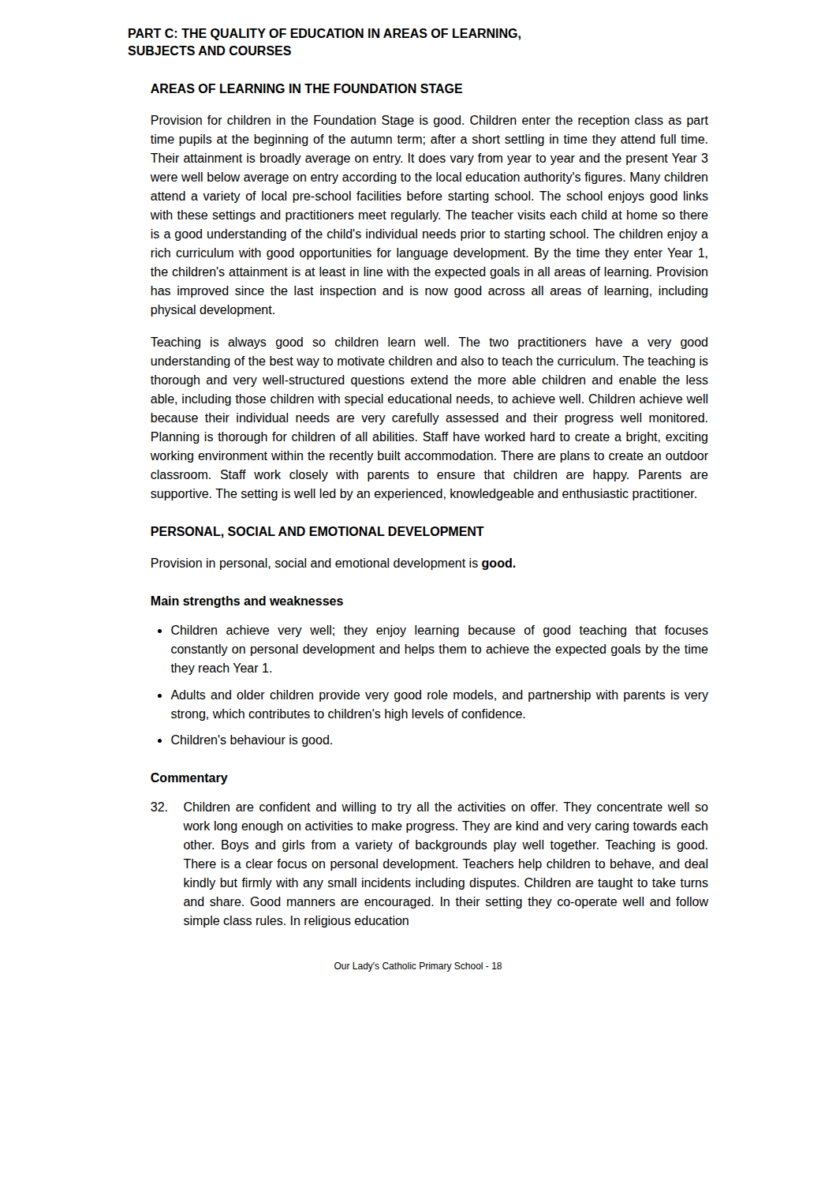Part C: The Quality of Education in Areas of Learning,
Subjects and Courses
Areas of Learning in the Foundation Stage
Provision for children in the Foundation Stage is good. Children enter the reception class as part time pupils at the beginning of the autumn term; after a short settling in time they attend full time. Their attainment is broadly average on entry. It does vary from year to year and the present Year 3 were well below average on entry according to the local education authority's figures. Many children attend a variety of local pre-school facilities before starting school. The school enjoys good links with these settings and practitioners meet regularly. The teacher visits each child at home so there is a good understanding of the child's individual needs prior to starting school. The children enjoy a rich curriculum with good opportunities for language development. By the time they enter Year 1, the children's attainment is at least in line with the expected goals in all areas of learning. Provision has improved since the last inspection and is now good across all areas of learning, including physical development.
Teaching is always good so children learn well. The two practitioners have a very good understanding of the best way to motivate children and also to teach the curriculum. The teaching is thorough and very well-structured questions extend the more able children and enable the less able, including those children with special educational needs, to achieve well. Children achieve well because their individual needs are very carefully assessed and their progress well monitored. Planning is thorough for children of all abilities. Staff have worked hard to create a bright, exciting working environment within the recently built accommodation. There are plans to create an outdoor classroom. Staff work closely with parents to ensure that children are happy. Parents are supportive. The setting is well led by an experienced, knowledgeable and enthusiastic practitioner.
Personal, Social and Emotional Development
Provision in personal, social and emotional development is good.
Main strengths and weaknesses
Children achieve very well; they enjoy learning because of good teaching that focuses constantly on personal development and helps them to achieve the expected goals by the time they reach Year 1.
Adults and older children provide very good role models, and partnership with parents is very strong, which contributes to children's high levels of confidence.
Children's behaviour is good.
Commentary
Children are confident and willing to try all the activities on offer. They concentrate well so work long enough on activities to make progress. They are kind and very caring towards each other. Boys and girls from a variety of backgrounds play well together. Teaching is good. There is a clear focus on personal development. Teachers help children to behave, and deal kindly but firmly with any small incidents including disputes. Children are taught to take turns and share. Good manners are encouraged. In their setting they co-operate well and follow simple class rules. In religious education
Our Lady's Catholic Primary School - 18